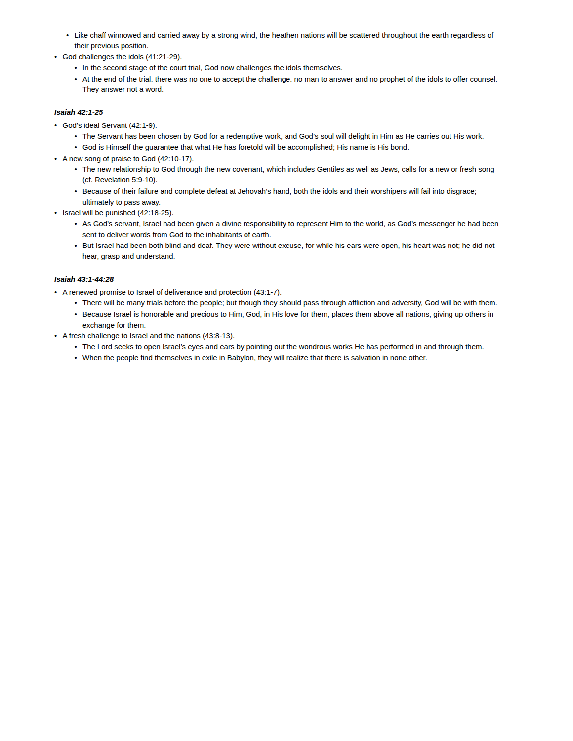Like chaff winnowed and carried away by a strong wind, the heathen nations will be scattered throughout the earth regardless of their previous position.
God challenges the idols (41:21-29).
In the second stage of the court trial, God now challenges the idols themselves.
At the end of the trial, there was no one to accept the challenge, no man to answer and no prophet of the idols to offer counsel. They answer not a word.
Isaiah 42:1-25
God’s ideal Servant (42:1-9).
The Servant has been chosen by God for a redemptive work, and God’s soul will delight in Him as He carries out His work.
God is Himself the guarantee that what He has foretold will be accomplished; His name is His bond.
A new song of praise to God (42:10-17).
The new relationship to God through the new covenant, which includes Gentiles as well as Jews, calls for a new or fresh song (cf. Revelation 5:9-10).
Because of their failure and complete defeat at Jehovah’s hand, both the idols and their worshipers will fail into disgrace; ultimately to pass away.
Israel will be punished (42:18-25).
As God’s servant, Israel had been given a divine responsibility to represent Him to the world, as God’s messenger he had been sent to deliver words from God to the inhabitants of earth.
But Israel had been both blind and deaf. They were without excuse, for while his ears were open, his heart was not; he did not hear, grasp and understand.
Isaiah 43:1-44:28
A renewed promise to Israel of deliverance and protection (43:1-7).
There will be many trials before the people; but though they should pass through affliction and adversity, God will be with them.
Because Israel is honorable and precious to Him, God, in His love for them, places them above all nations, giving up others in exchange for them.
A fresh challenge to Israel and the nations (43:8-13).
The Lord seeks to open Israel’s eyes and ears by pointing out the wondrous works He has performed in and through them.
When the people find themselves in exile in Babylon, they will realize that there is salvation in none other.